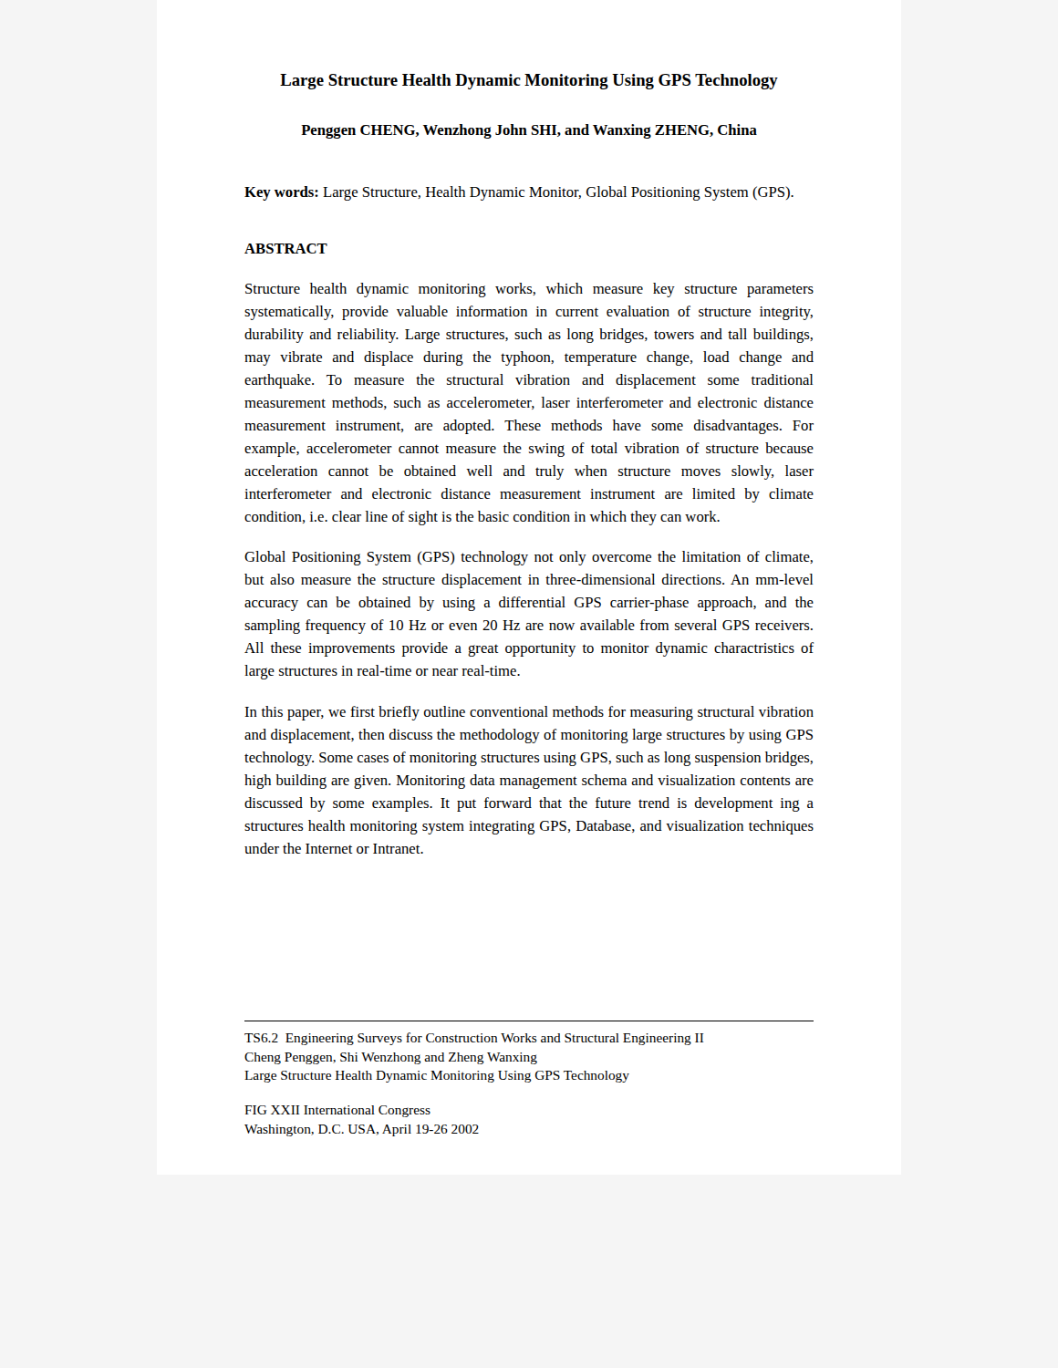Large Structure Health Dynamic Monitoring Using GPS Technology
Penggen CHENG, Wenzhong John SHI, and Wanxing ZHENG, China
Key words: Large Structure, Health Dynamic Monitor, Global Positioning System (GPS).
ABSTRACT
Structure health dynamic monitoring works, which measure key structure parameters systematically, provide valuable information in current evaluation of structure integrity, durability and reliability. Large structures, such as long bridges, towers and tall buildings, may vibrate and displace during the typhoon, temperature change, load change and earthquake. To measure the structural vibration and displacement some traditional measurement methods, such as accelerometer, laser interferometer and electronic distance measurement instrument, are adopted. These methods have some disadvantages. For example, accelerometer cannot measure the swing of total vibration of structure because acceleration cannot be obtained well and truly when structure moves slowly, laser interferometer and electronic distance measurement instrument are limited by climate condition, i.e. clear line of sight is the basic condition in which they can work.
Global Positioning System (GPS) technology not only overcome the limitation of climate, but also measure the structure displacement in three-dimensional directions. An mm-level accuracy can be obtained by using a differential GPS carrier-phase approach, and the sampling frequency of 10 Hz or even 20 Hz are now available from several GPS receivers. All these improvements provide a great opportunity to monitor dynamic charactristics of large structures in real-time or near real-time.
In this paper, we first briefly outline conventional methods for measuring structural vibration and displacement, then discuss the methodology of monitoring large structures by using GPS technology. Some cases of monitoring structures using GPS, such as long suspension bridges, high building are given. Monitoring data management schema and visualization contents are discussed by some examples. It put forward that the future trend is development ing a structures health monitoring system integrating GPS, Database, and visualization techniques under the Internet or Intranet.
TS6.2 Engineering Surveys for Construction Works and Structural Engineering II
Cheng Penggen, Shi Wenzhong and Zheng Wanxing
Large Structure Health Dynamic Monitoring Using GPS Technology
FIG XXII International Congress
Washington, D.C. USA, April 19-26 2002